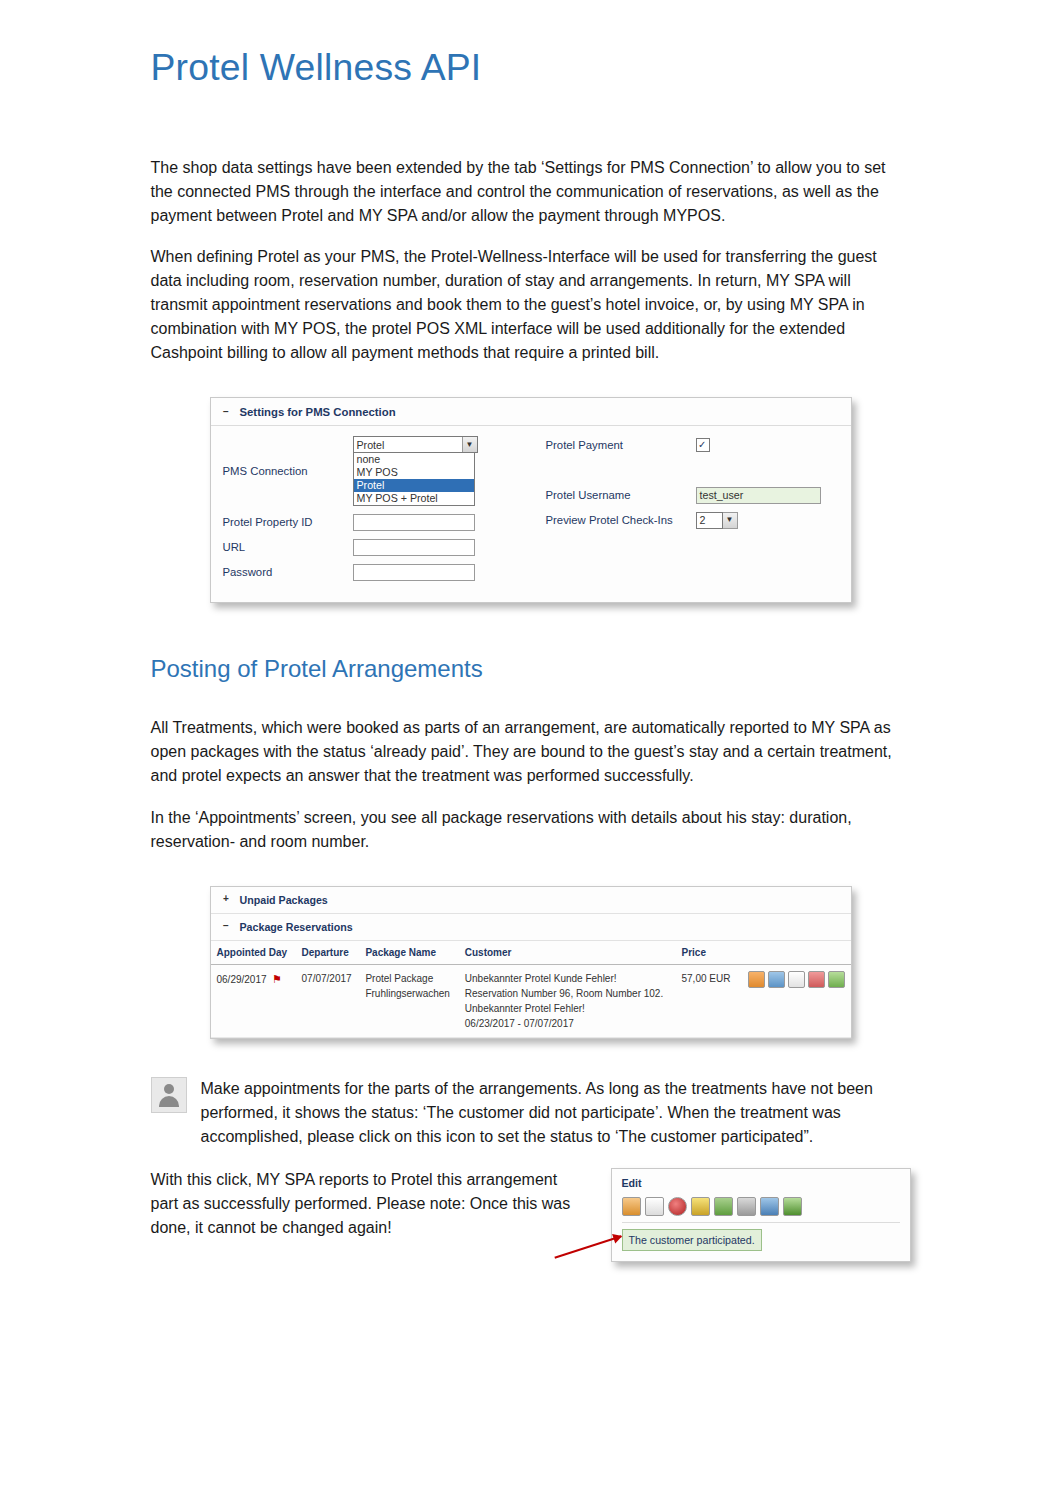Protel Wellness API
The shop data settings have been extended by the tab ‘Settings for PMS Connection’ to allow you to set the connected PMS through the interface and control the communication of reservations, as well as the payment between Protel and MY SPA and/or allow the payment through MYPOS.
When defining Protel as your PMS, the Protel-Wellness-Interface will be used for transferring the guest data including room, reservation number, duration of stay and arrangements. In return, MY SPA will transmit appointment reservations and book them to the guest’s hotel invoice, or, by using MY SPA in combination with MY POS, the protel POS XML interface will be used additionally for the extended Cashpoint billing to allow all payment methods that require a printed bill.
− Settings for PMS Connection
PMS Connection
Protel▼
none
MY POS
Protel
MY POS + Protel
Protel Property ID
URL
Password
Protel Payment
Protel Username test_user
Preview Protel Check-Ins 2▼
Posting of Protel Arrangements
All Treatments, which were booked as parts of an arrangement, are automatically reported to MY SPA as open packages with the status ‘already paid’. They are bound to the guest’s stay and a certain treatment, and protel expects an answer that the treatment was performed successfully.
In the ‘Appointments’ screen, you see all package reservations with details about his stay: duration, reservation- and room number.
+ Unpaid Packages
− Package Reservations
| Appointed Day | Departure | Package Name | Customer | Price | |
| --- | --- | --- | --- | --- | --- |
| 06/29/2017 ⚑ | 07/07/2017 | Protel Package Fruhlingserwachen | Unbekannter Protel Kunde Fehler! Reservation Number 96, Room Number 102. Unbekannter Protel Fehler! 06/23/2017 - 07/07/2017 | 57,00 EUR | |
Make appointments for the parts of the arrangements. As long as the treatments have not been performed, it shows the status: ‘The customer did not participate’. When the treatment was accomplished, please click on this icon to set the status to ‘The customer participated”.
With this click, MY SPA reports to Protel this arrangement part as successfully performed. Please note: Once this was done, it cannot be changed again!
Edit
The customer participated.